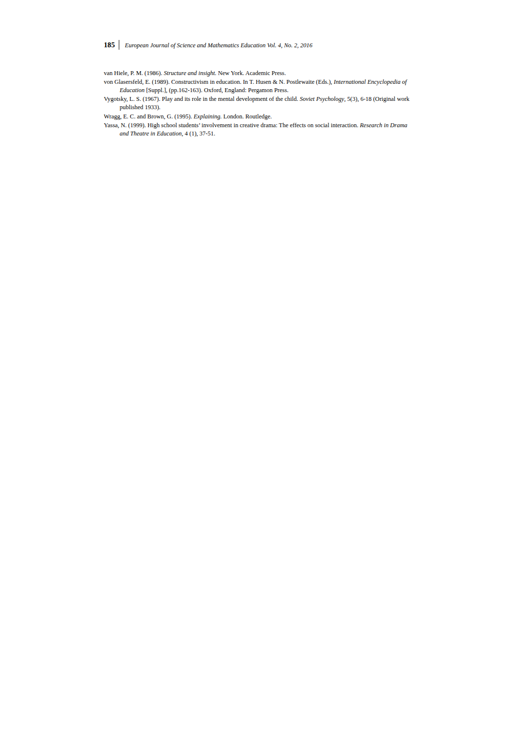185 European Journal of Science and Mathematics Education Vol. 4, No. 2, 2016
van Hiele, P. M. (1986). Structure and insight. New York. Academic Press.
von Glasersfeld, E. (1989). Constructivism in education. In T. Husen & N. Postlewaite (Eds.), International Encyclopedia of Education [Suppl.], (pp.162-163). Oxford, England: Pergamon Press.
Vygotsky, L. S. (1967). Play and its role in the mental development of the child. Soviet Psychology, 5(3), 6-18 (Original work published 1933).
Wragg, E. C. and Brown, G. (1995). Explaining. London. Routledge.
Yassa, N. (1999). High school students’ involvement in creative drama: The effects on social interaction. Research in Drama and Theatre in Education, 4 (1), 37-51.